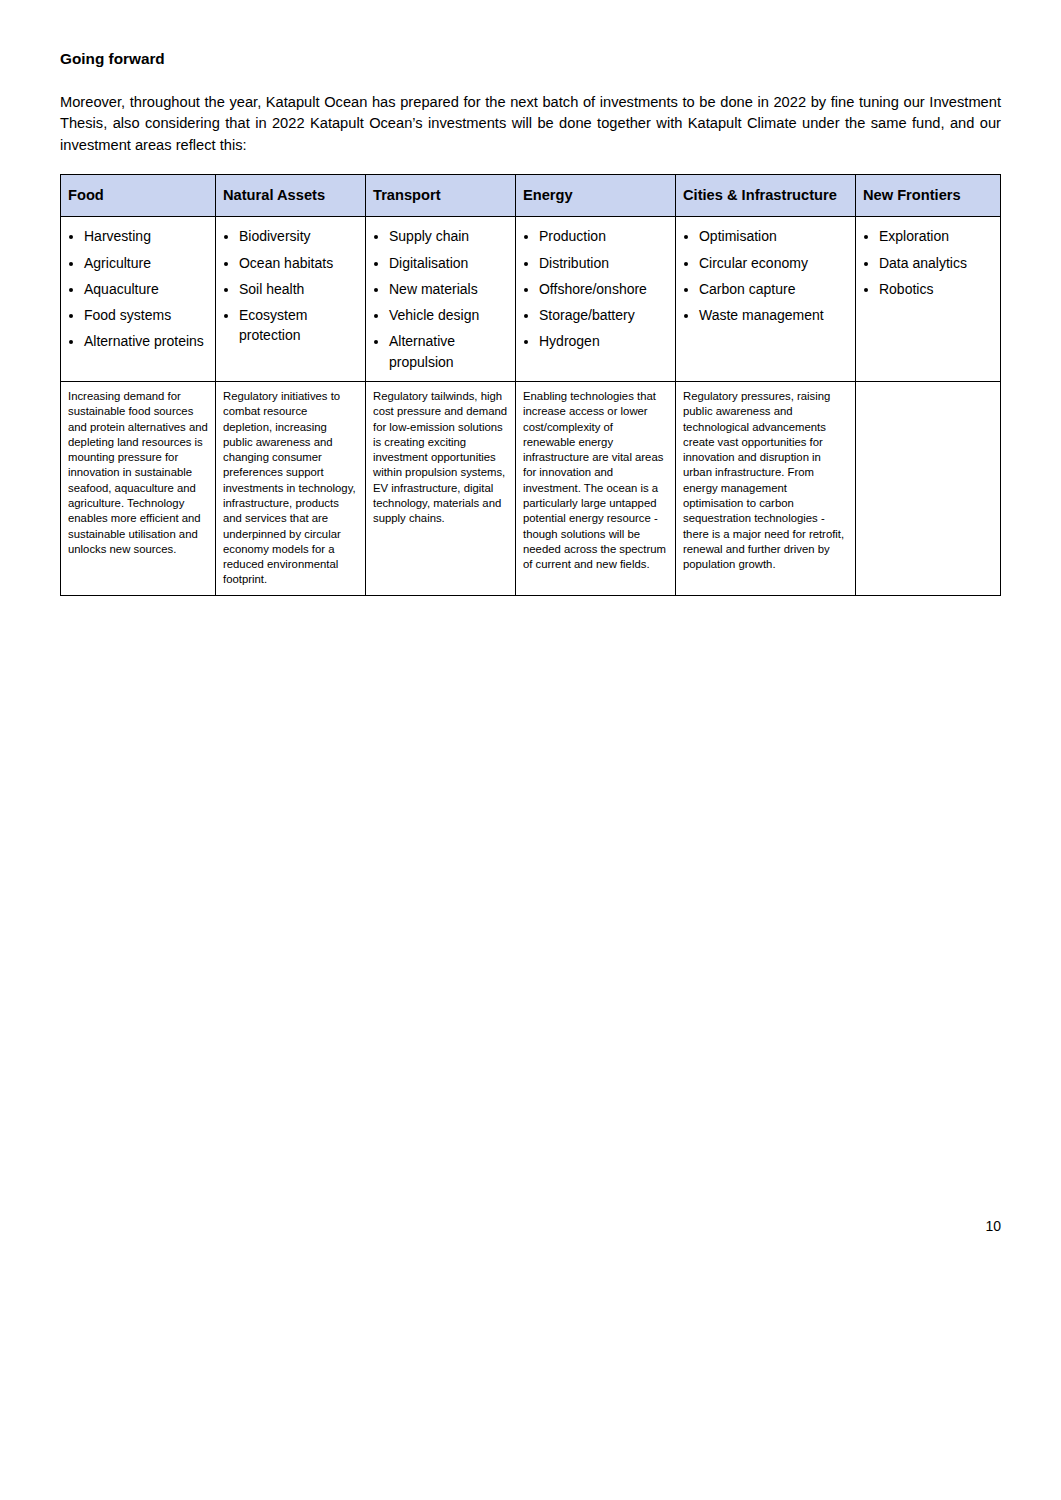Going forward
Moreover, throughout the year, Katapult Ocean has prepared for the next batch of investments to be done in 2022 by fine tuning our Investment Thesis, also considering that in 2022 Katapult Ocean’s investments will be done together with Katapult Climate under the same fund, and our investment areas reflect this:
| Food | Natural Assets | Transport | Energy | Cities & Infrastructure | New Frontiers |
| --- | --- | --- | --- | --- | --- |
| Harvesting Agriculture Aquaculture Food systems Alternative proteins | Biodiversity Ocean habitats Soil health Ecosystem protection | Supply chain Digitalisation New materials Vehicle design Alternative propulsion | Production Distribution Offshore/onshore Storage/battery Hydrogen | Optimisation Circular economy Carbon capture Waste management | Exploration Data analytics Robotics |
| Increasing demand for sustainable food sources and protein alternatives and depleting land resources is mounting pressure for innovation in sustainable seafood, aquaculture and agriculture. Technology enables more efficient and sustainable utilisation and unlocks new sources. | Regulatory initiatives to combat resource depletion, increasing public awareness and changing consumer preferences support investments in technology, infrastructure, products and services that are underpinned by circular economy models for a reduced environmental footprint. | Regulatory tailwinds, high cost pressure and demand for low-emission solutions is creating exciting investment opportunities within propulsion systems, EV infrastructure, digital technology, materials and supply chains. | Enabling technologies that increase access or lower cost/complexity of renewable energy infrastructure are vital areas for innovation and investment. The ocean is a particularly large untapped potential energy resource - though solutions will be needed across the spectrum of current and new fields. | Regulatory pressures, raising public awareness and technological advancements create vast opportunities for innovation and disruption in urban infrastructure. From energy management optimisation to carbon sequestration technologies - there is a major need for retrofit, renewal and further driven by population growth. | |
10